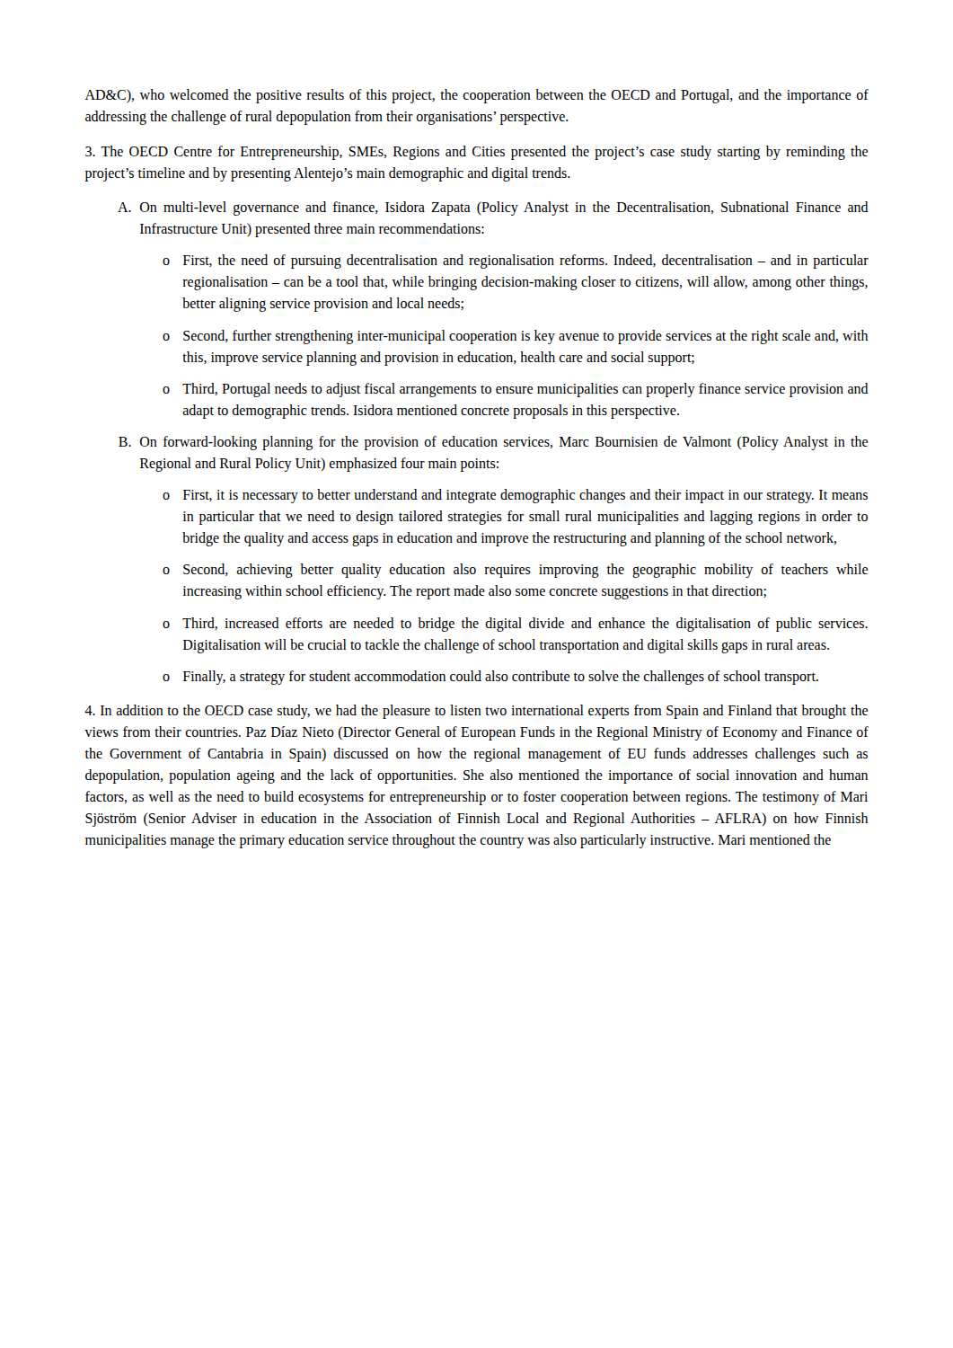AD&C), who welcomed the positive results of this project, the cooperation between the OECD and Portugal, and the importance of addressing the challenge of rural depopulation from their organisations’ perspective.
3. The OECD Centre for Entrepreneurship, SMEs, Regions and Cities presented the project’s case study starting by reminding the project’s timeline and by presenting Alentejo’s main demographic and digital trends.
On multi-level governance and finance, Isidora Zapata (Policy Analyst in the Decentralisation, Subnational Finance and Infrastructure Unit) presented three main recommendations:
First, the need of pursuing decentralisation and regionalisation reforms. Indeed, decentralisation – and in particular regionalisation – can be a tool that, while bringing decision-making closer to citizens, will allow, among other things, better aligning service provision and local needs;
Second, further strengthening inter-municipal cooperation is key avenue to provide services at the right scale and, with this, improve service planning and provision in education, health care and social support;
Third, Portugal needs to adjust fiscal arrangements to ensure municipalities can properly finance service provision and adapt to demographic trends. Isidora mentioned concrete proposals in this perspective.
On forward-looking planning for the provision of education services, Marc Bournisien de Valmont (Policy Analyst in the Regional and Rural Policy Unit) emphasized four main points:
First, it is necessary to better understand and integrate demographic changes and their impact in our strategy. It means in particular that we need to design tailored strategies for small rural municipalities and lagging regions in order to bridge the quality and access gaps in education and improve the restructuring and planning of the school network,
Second, achieving better quality education also requires improving the geographic mobility of teachers while increasing within school efficiency. The report made also some concrete suggestions in that direction;
Third, increased efforts are needed to bridge the digital divide and enhance the digitalisation of public services. Digitalisation will be crucial to tackle the challenge of school transportation and digital skills gaps in rural areas.
Finally, a strategy for student accommodation could also contribute to solve the challenges of school transport.
4. In addition to the OECD case study, we had the pleasure to listen two international experts from Spain and Finland that brought the views from their countries. Paz Díaz Nieto (Director General of European Funds in the Regional Ministry of Economy and Finance of the Government of Cantabria in Spain) discussed on how the regional management of EU funds addresses challenges such as depopulation, population ageing and the lack of opportunities. She also mentioned the importance of social innovation and human factors, as well as the need to build ecosystems for entrepreneurship or to foster cooperation between regions. The testimony of Mari Sjöström (Senior Adviser in education in the Association of Finnish Local and Regional Authorities – AFLRA) on how Finnish municipalities manage the primary education service throughout the country was also particularly instructive. Mari mentioned the